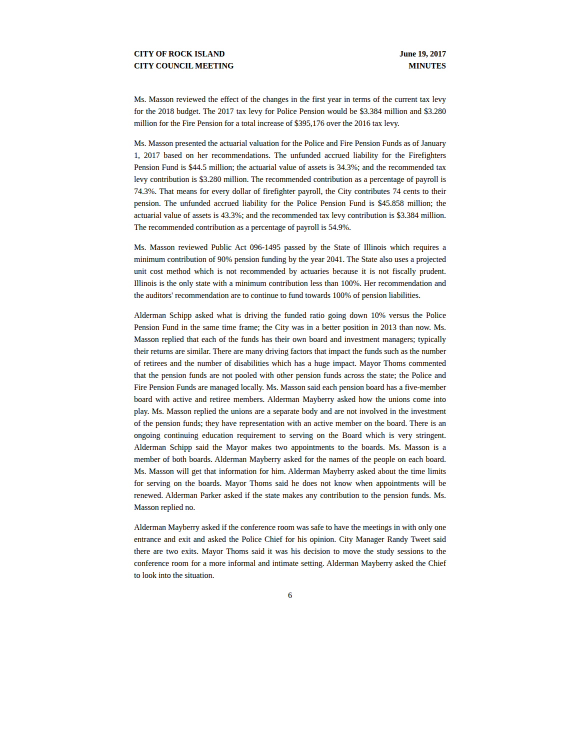| CITY OF ROCK ISLAND | June 19, 2017 |
| CITY COUNCIL MEETING | MINUTES |
Ms. Masson reviewed the effect of the changes in the first year in terms of the current tax levy for the 2018 budget. The 2017 tax levy for Police Pension would be $3.384 million and $3.280 million for the Fire Pension for a total increase of $395,176 over the 2016 tax levy.
Ms. Masson presented the actuarial valuation for the Police and Fire Pension Funds as of January 1, 2017 based on her recommendations. The unfunded accrued liability for the Firefighters Pension Fund is $44.5 million; the actuarial value of assets is 34.3%; and the recommended tax levy contribution is $3.280 million. The recommended contribution as a percentage of payroll is 74.3%. That means for every dollar of firefighter payroll, the City contributes 74 cents to their pension. The unfunded accrued liability for the Police Pension Fund is $45.858 million; the actuarial value of assets is 43.3%; and the recommended tax levy contribution is $3.384 million. The recommended contribution as a percentage of payroll is 54.9%.
Ms. Masson reviewed Public Act 096-1495 passed by the State of Illinois which requires a minimum contribution of 90% pension funding by the year 2041. The State also uses a projected unit cost method which is not recommended by actuaries because it is not fiscally prudent. Illinois is the only state with a minimum contribution less than 100%. Her recommendation and the auditors' recommendation are to continue to fund towards 100% of pension liabilities.
Alderman Schipp asked what is driving the funded ratio going down 10% versus the Police Pension Fund in the same time frame; the City was in a better position in 2013 than now. Ms. Masson replied that each of the funds has their own board and investment managers; typically their returns are similar. There are many driving factors that impact the funds such as the number of retirees and the number of disabilities which has a huge impact. Mayor Thoms commented that the pension funds are not pooled with other pension funds across the state; the Police and Fire Pension Funds are managed locally. Ms. Masson said each pension board has a five-member board with active and retiree members. Alderman Mayberry asked how the unions come into play. Ms. Masson replied the unions are a separate body and are not involved in the investment of the pension funds; they have representation with an active member on the board. There is an ongoing continuing education requirement to serving on the Board which is very stringent. Alderman Schipp said the Mayor makes two appointments to the boards. Ms. Masson is a member of both boards. Alderman Mayberry asked for the names of the people on each board. Ms. Masson will get that information for him. Alderman Mayberry asked about the time limits for serving on the boards. Mayor Thoms said he does not know when appointments will be renewed. Alderman Parker asked if the state makes any contribution to the pension funds. Ms. Masson replied no.
Alderman Mayberry asked if the conference room was safe to have the meetings in with only one entrance and exit and asked the Police Chief for his opinion. City Manager Randy Tweet said there are two exits. Mayor Thoms said it was his decision to move the study sessions to the conference room for a more informal and intimate setting. Alderman Mayberry asked the Chief to look into the situation.
6